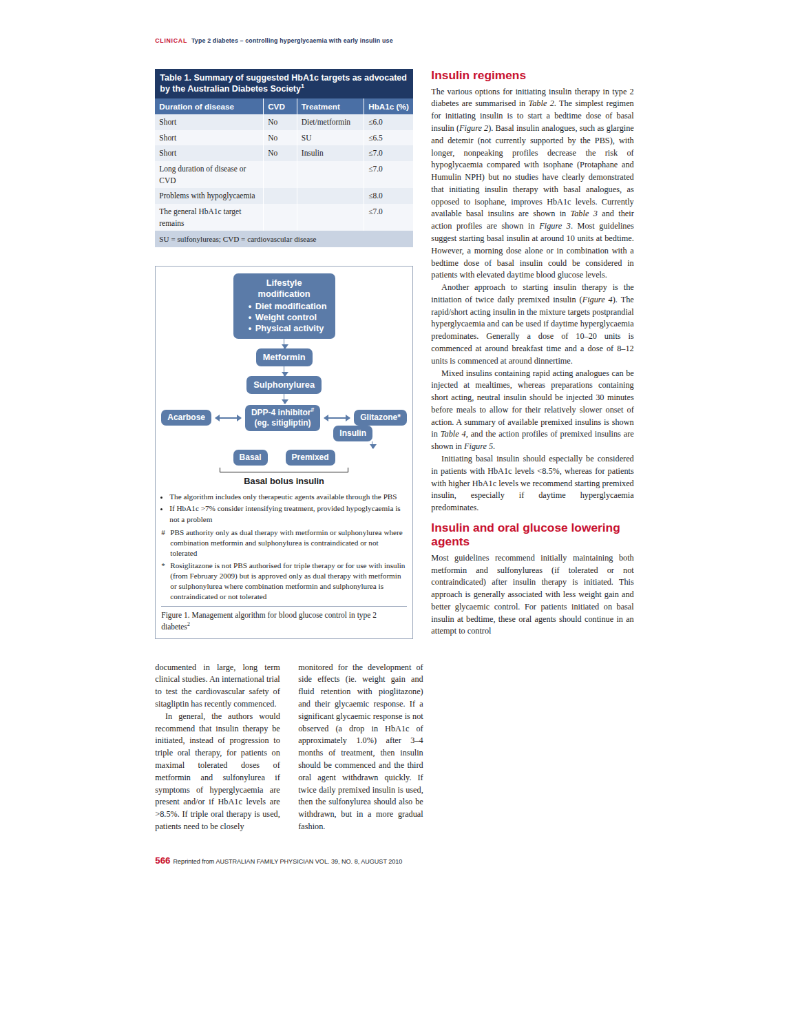CLINICAL Type 2 diabetes – controlling hyperglycaemia with early insulin use
Table 1. Summary of suggested HbA1c targets as advocated by the Australian Diabetes Society 1
| Duration of disease | CVD | Treatment | HbA1c (%) |
| --- | --- | --- | --- |
| Short | No | Diet/metformin | ≤6.0 |
| Short | No | SU | ≤6.5 |
| Short | No | Insulin | ≤7.0 |
| Long duration of disease or CVD | | | ≤7.0 |
| Problems with hypoglycaemia | | | ≤8.0 |
| The general HbA1c target remains | | | ≤7.0 |
| SU = sulfonylureas; CVD = cardiovascular disease |
Lifestyle
modification
Diet modification
Weight control
Physical activity
Metformin
Sulphonylurea
Acarbose
DPP-4 inhibitor#
(eg. sitigliptin)
Glitazone*
Insulin
Basal
Premixed
Basal bolus insulin
The algorithm includes only therapeutic agents available through the PBS
If HbA1c >7% consider intensifying treatment, provided hypoglycaemia is not a problem
#
PBS authority only as dual therapy with metformin or sulphonylurea where combination metformin and sulphonylurea is contraindicated or not tolerated
*
Rosiglitazone is not PBS authorised for triple therapy or for use with insulin (from February 2009) but is approved only as dual therapy with metformin or sulphonylurea where combination metformin and sulphonylurea is contraindicated or not tolerated
Figure 1. Management algorithm for blood glucose control in type 2 diabetes2
Insulin regimens
The various options for initiating insulin therapy in type 2 diabetes are summarised in Table 2. The simplest regimen for initiating insulin is to start a bedtime dose of basal insulin (Figure 2). Basal insulin analogues, such as glargine and detemir (not currently supported by the PBS), with longer, nonpeaking profiles decrease the risk of hypoglycaemia compared with isophane (Protaphane and Humulin NPH) but no studies have clearly demonstrated that initiating insulin therapy with basal analogues, as opposed to isophane, improves HbA1c levels. Currently available basal insulins are shown in Table 3 and their action profiles are shown in Figure 3. Most guidelines suggest starting basal insulin at around 10 units at bedtime. However, a morning dose alone or in combination with a bedtime dose of basal insulin could be considered in patients with elevated daytime blood glucose levels.
Another approach to starting insulin therapy is the initiation of twice daily premixed insulin (Figure 4). The rapid/short acting insulin in the mixture targets postprandial hyperglycaemia and can be used if daytime hyperglycaemia predominates. Generally a dose of 10–20 units is commenced at around breakfast time and a dose of 8–12 units is commenced at around dinnertime.
Mixed insulins containing rapid acting analogues can be injected at mealtimes, whereas preparations containing short acting, neutral insulin should be injected 30 minutes before meals to allow for their relatively slower onset of action. A summary of available premixed insulins is shown in Table 4, and the action profiles of premixed insulins are shown in Figure 5.
Initiating basal insulin should especially be considered in patients with HbA1c levels <8.5%, whereas for patients with higher HbA1c levels we recommend starting premixed insulin, especially if daytime hyperglycaemia predominates.
Insulin and oral glucose lowering agents
Most guidelines recommend initially maintaining both metformin and sulfonylureas (if tolerated or not contraindicated) after insulin therapy is initiated. This approach is generally associated with less weight gain and better glycaemic control. For patients initiated on basal insulin at bedtime, these oral agents should continue in an attempt to control
documented in large, long term clinical studies. An international trial to test the cardiovascular safety of sitagliptin has recently commenced.
In general, the authors would recommend that insulin therapy be initiated, instead of progression to triple oral therapy, for patients on maximal tolerated doses of metformin and sulfonylurea if symptoms of hyperglycaemia are present and/or if HbA1c levels are >8.5%. If triple oral therapy is used, patients need to be closely
monitored for the development of side effects (ie. weight gain and fluid retention with pioglitazone) and their glycaemic response. If a significant glycaemic response is not observed (a drop in HbA1c of approximately 1.0%) after 3–4 months of treatment, then insulin should be commenced and the third oral agent withdrawn quickly. If twice daily premixed insulin is used, then the sulfonylurea should also be withdrawn, but in a more gradual fashion.
566 Reprinted from AUSTRALIAN FAMILY PHYSICIAN VOL. 39, NO. 8, AUGUST 2010